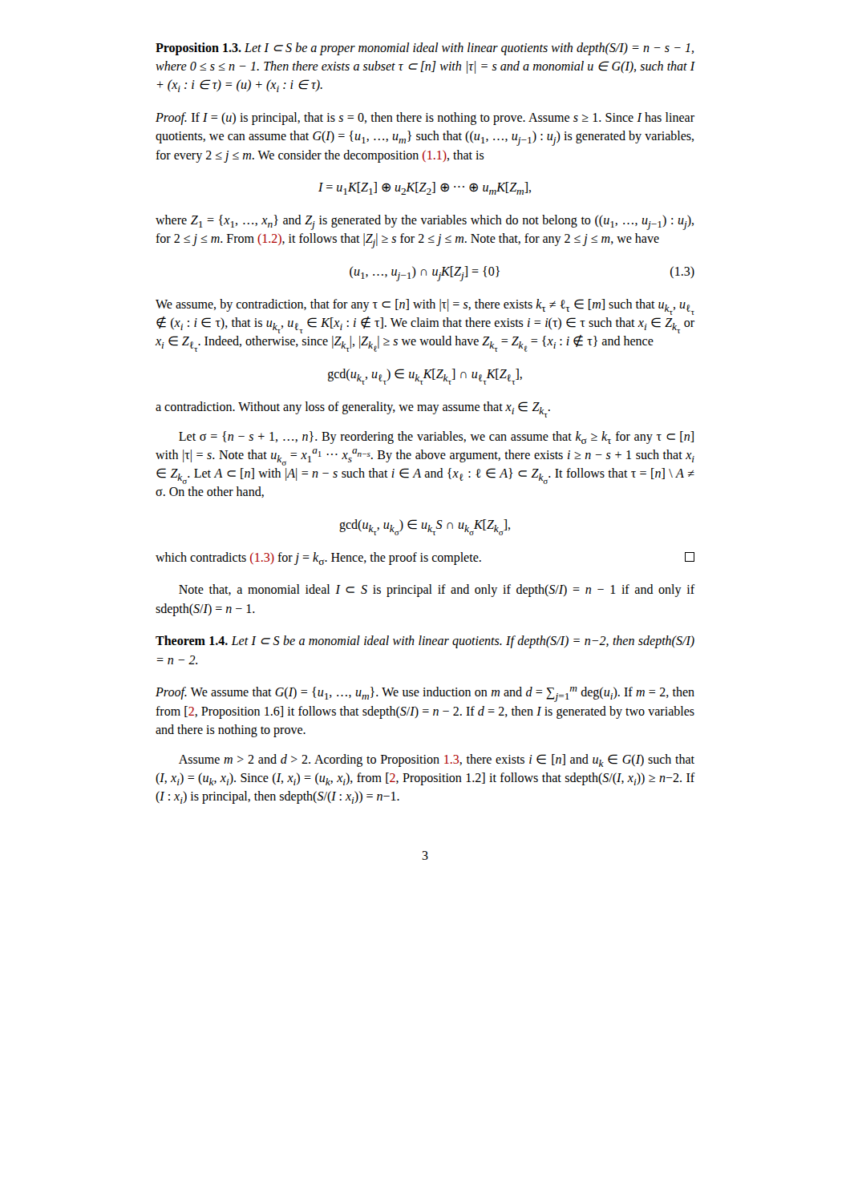Proposition 1.3. Let I ⊂ S be a proper monomial ideal with linear quotients with depth(S/I) = n − s − 1, where 0 ≤ s ≤ n − 1. Then there exists a subset τ ⊂ [n] with |τ| = s and a monomial u ∈ G(I), such that I + (xi : i ∈ τ) = (u) + (xi : i ∈ τ).
Proof. If I = (u) is principal, that is s = 0, then there is nothing to prove. Assume s ≥ 1. Since I has linear quotients, we can assume that G(I) = {u1, …, um} such that ((u1, …, uj−1) : uj) is generated by variables, for every 2 ≤ j ≤ m. We consider the decomposition (1.1), that is
I = u1K[Z1] ⊕ u2K[Z2] ⊕ ··· ⊕ umK[Zm],
where Z1 = {x1, …, xn} and Zj is generated by the variables which do not belong to ((u1, …, uj−1) : uj), for 2 ≤ j ≤ m. From (1.2), it follows that |Zj| ≥ s for 2 ≤ j ≤ m. Note that, for any 2 ≤ j ≤ m, we have
(u1, …, uj−1) ∩ ujK[Zj] = {0} (1.3)
We assume, by contradiction, that for any τ ⊂ [n] with |τ| = s, there exists kτ ≠ ℓτ ∈ [m] such that ukτ, uℓτ ∉ (xi : i ∈ τ), that is ukτ, uℓτ ∈ K[xi : i ∉ τ]. We claim that there exists i = i(τ) ∈ τ such that xi ∈ Zkτ or xi ∈ Zℓτ. Indeed, otherwise, since |Zkτ|, |Zkℓ| ≥ s we would have Zkτ = Zkℓ = {xi : i ∉ τ} and hence
gcd(ukτ, uℓτ) ∈ ukτK[Zkτ] ∩ uℓτK[Zℓτ],
a contradiction. Without any loss of generality, we may assume that xi ∈ Zkτ.
Let σ = {n − s + 1, …, n}. By reordering the variables, we can assume that kσ ≥ kτ for any τ ⊂ [n] with |τ| = s. Note that ukσ = x1a1 ··· xsan−s. By the above argument, there exists i ≥ n − s + 1 such that xi ∈ Zkσ. Let A ⊂ [n] with |A| = n − s such that i ∈ A and {xℓ : ℓ ∈ A} ⊂ Zkσ. It follows that τ = [n] \ A ≠ σ. On the other hand,
gcd(ukτ, ukσ) ∈ ukτS ∩ ukσK[Zkσ],
which contradicts (1.3) for j = kσ. Hence, the proof is complete.
Note that, a monomial ideal I ⊂ S is principal if and only if depth(S/I) = n − 1 if and only if sdepth(S/I) = n − 1.
Theorem 1.4. Let I ⊂ S be a monomial ideal with linear quotients. If depth(S/I) = n−2, then sdepth(S/I) = n − 2.
Proof. We assume that G(I) = {u1, …, um}. We use induction on m and d = ∑j=1m deg(ui). If m = 2, then from [2, Proposition 1.6] it follows that sdepth(S/I) = n − 2. If d = 2, then I is generated by two variables and there is nothing to prove.
Assume m > 2 and d > 2. Acording to Proposition 1.3, there exists i ∈ [n] and uk ∈ G(I) such that (I, xi) = (uk, xi). Since (I, xi) = (uk, xi), from [2, Proposition 1.2] it follows that sdepth(S/(I, xi)) ≥ n−2. If (I : xi) is principal, then sdepth(S/(I : xi)) = n−1.
3